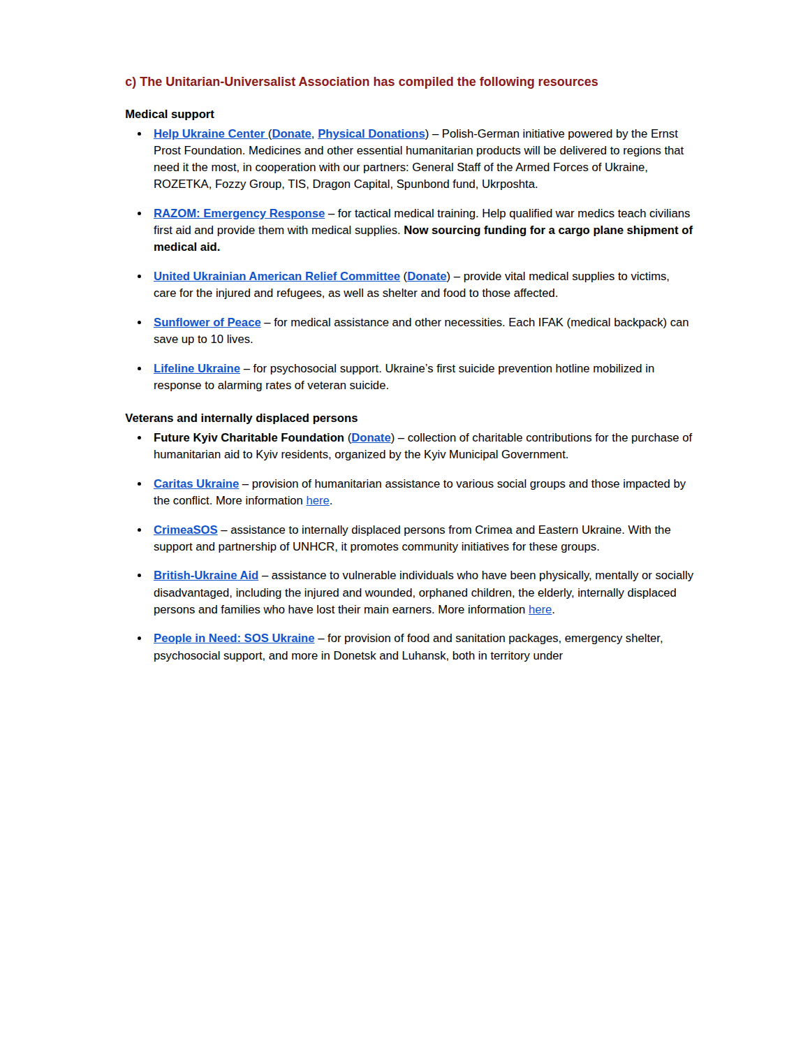c) The Unitarian-Universalist Association has compiled the following resources
Medical support
Help Ukraine Center (Donate, Physical Donations) – Polish-German initiative powered by the Ernst Prost Foundation. Medicines and other essential humanitarian products will be delivered to regions that need it the most, in cooperation with our partners: General Staff of the Armed Forces of Ukraine, ROZETKA, Fozzy Group, TIS, Dragon Capital, Spunbond fund, Ukrposhta.
RAZOM: Emergency Response – for tactical medical training. Help qualified war medics teach civilians first aid and provide them with medical supplies. Now sourcing funding for a cargo plane shipment of medical aid.
United Ukrainian American Relief Committee (Donate) – provide vital medical supplies to victims, care for the injured and refugees, as well as shelter and food to those affected.
Sunflower of Peace – for medical assistance and other necessities. Each IFAK (medical backpack) can save up to 10 lives.
Lifeline Ukraine – for psychosocial support. Ukraine’s first suicide prevention hotline mobilized in response to alarming rates of veteran suicide.
Veterans and internally displaced persons
Future Kyiv Charitable Foundation (Donate) – collection of charitable contributions for the purchase of humanitarian aid to Kyiv residents, organized by the Kyiv Municipal Government.
Caritas Ukraine – provision of humanitarian assistance to various social groups and those impacted by the conflict. More information here.
CrimeaSOS – assistance to internally displaced persons from Crimea and Eastern Ukraine. With the support and partnership of UNHCR, it promotes community initiatives for these groups.
British-Ukraine Aid – assistance to vulnerable individuals who have been physically, mentally or socially disadvantaged, including the injured and wounded, orphaned children, the elderly, internally displaced persons and families who have lost their main earners. More information here.
People in Need: SOS Ukraine – for provision of food and sanitation packages, emergency shelter, psychosocial support, and more in Donetsk and Luhansk, both in territory under